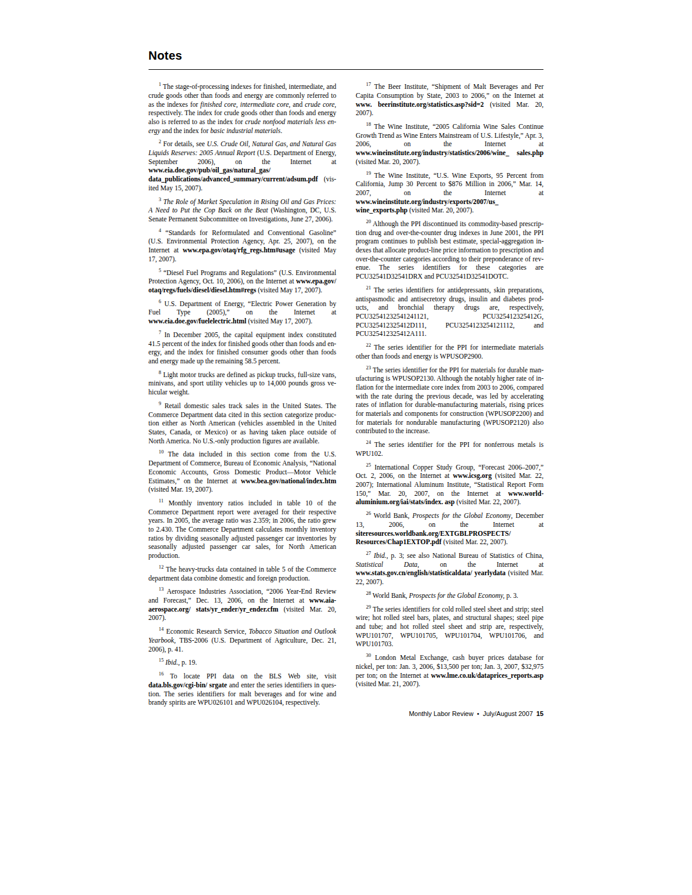Notes
1 The stage-of-processing indexes for finished, intermediate, and crude goods other than foods and energy are commonly referred to as the indexes for finished core, intermediate core, and crude core, respectively. The index for crude goods other than foods and energy also is referred to as the index for crude nonfood materials less energy and the index for basic industrial materials.
2 For details, see U.S. Crude Oil, Natural Gas, and Natural Gas Liquids Reserves: 2005 Annual Report (U.S. Department of Energy, September 2006), on the Internet at www.eia.doe.gov/pub/oil_gas/natural_gas/ data_publications/advanced_summary/current/adsum.pdf (visited May 15, 2007).
3 The Role of Market Speculation in Rising Oil and Gas Prices: A Need to Put the Cop Back on the Beat (Washington, DC, U.S. Senate Permanent Subcommittee on Investigations, June 27, 2006).
4 “Standards for Reformulated and Conventional Gasoline” (U.S. Environmental Protection Agency, Apr. 25, 2007), on the Internet at www.epa.gov/otaq/rfg_regs.htm#usage (visited May 17, 2007).
5 “Diesel Fuel Programs and Regulations” (U.S. Environmental Protection Agency, Oct. 10, 2006), on the Internet at www.epa.gov/ otaq/regs/fuels/diesel/diesel.htm#regs (visited May 17, 2007).
6 U.S. Department of Energy, “Electric Power Generation by Fuel Type (2005),” on the Internet at www.eia.doe.gov/fuelelectric.html (visited May 17, 2007).
7 In December 2005, the capital equipment index constituted 41.5 percent of the index for finished goods other than foods and energy, and the index for finished consumer goods other than foods and energy made up the remaining 58.5 percent.
8 Light motor trucks are defined as pickup trucks, full-size vans, minivans, and sport utility vehicles up to 14,000 pounds gross vehicular weight.
9 Retail domestic sales track sales in the United States. The Commerce Department data cited in this section categorize production either as North American (vehicles assembled in the United States, Canada, or Mexico) or as having taken place outside of North America. No U.S.-only production figures are available.
10 The data included in this section come from the U.S. Department of Commerce, Bureau of Economic Analysis, “National Economic Accounts, Gross Domestic Product—Motor Vehicle Estimates,” on the Internet at www.bea.gov/national/index.htm (visited Mar. 19, 2007).
11 Monthly inventory ratios included in table 10 of the Commerce Department report were averaged for their respective years. In 2005, the average ratio was 2.359; in 2006, the ratio grew to 2.430. The Commerce Department calculates monthly inventory ratios by dividing seasonally adjusted passenger car inventories by seasonally adjusted passenger car sales, for North American production.
12 The heavy-trucks data contained in table 5 of the Commerce department data combine domestic and foreign production.
13 Aerospace Industries Association, “2006 Year-End Review and Forecast,” Dec. 13, 2006, on the Internet at www.aia-aerospace.org/ stats/yr_ender/yr_ender.cfm (visited Mar. 20, 2007).
14 Economic Research Service, Tobacco Situation and Outlook Yearbook, TBS-2006 (U.S. Department of Agriculture, Dec. 21, 2006), p. 41.
15 Ibid., p. 19.
16 To locate PPI data on the BLS Web site, visit data.bls.gov/cgi-bin/ srgate and enter the series identifiers in question. The series identifiers for malt beverages and for wine and brandy spirits are WPU026101 and WPU026104, respectively.
17 The Beer Institute, “Shipment of Malt Beverages and Per Capita Consumption by State, 2003 to 2006,” on the Internet at www. beerinstitute.org/statistics.asp?sid=2 (visited Mar. 20, 2007).
18 The Wine Institute, “2005 California Wine Sales Continue Growth Trend as Wine Enters Mainstream of U.S. Lifestyle,” Apr. 3, 2006, on the Internet at www.wineinstitute.org/industry/statistics/2006/wine_ sales.php (visited Mar. 20, 2007).
19 The Wine Institute, “U.S. Wine Exports, 95 Percent from California, Jump 30 Percent to $876 Million in 2006,” Mar. 14, 2007, on the Internet at www.wineinstitute.org/industry/exports/2007/us_ wine_exports.php (visited Mar. 20, 2007).
20 Although the PPI discontinued its commodity-based prescription drug and over-the-counter drug indexes in June 2001, the PPI program continues to publish best estimate, special-aggregation indexes that allocate product-line price information to prescription and over-the-counter categories according to their preponderance of revenue. The series identifiers for these categories are PCU32541D32541DRX and PCU32541D32541DOTC.
21 The series identifiers for antidepressants, skin preparations, antispasmodic and antisecretory drugs, insulin and diabetes products, and bronchial therapy drugs are, respectively, PCU32541232541241121, PCU325412325412G, PCU325412325412D111, PCU3254123254121112, and PCU325412325412A111.
22 The series identifier for the PPI for intermediate materials other than foods and energy is WPUSOP2900.
23 The series identifier for the PPI for materials for durable manufacturing is WPUSOP2130. Although the notably higher rate of inflation for the intermediate core index from 2003 to 2006, compared with the rate during the previous decade, was led by accelerating rates of inflation for durable-manufacturing materials, rising prices for materials and components for construction (WPUSOP2200) and for materials for nondurable manufacturing (WPUSOP2120) also contributed to the increase.
24 The series identifier for the PPI for nonferrous metals is WPU102.
25 International Copper Study Group, “Forecast 2006–2007,” Oct. 2, 2006, on the Internet at www.icsg.org (visited Mar. 22, 2007); International Aluminum Institute, “Statistical Report Form 150,” Mar. 20, 2007, on the Internet at www.world-aluminium.org/iai/stats/index. asp (visited Mar. 22, 2007).
26 World Bank, Prospects for the Global Economy, December 13, 2006, on the Internet at siteresources.worldbank.org/EXTGBLPROSPECTS/ Resources/Chap1EXTOP.pdf (visited Mar. 22, 2007).
27 Ibid., p. 3; see also National Bureau of Statistics of China, Statistical Data, on the Internet at www.stats.gov.cn/english/statisticaldata/ yearlydata (visited Mar. 22, 2007).
28 World Bank, Prospects for the Global Economy, p. 3.
29 The series identifiers for cold rolled steel sheet and strip; steel wire; hot rolled steel bars, plates, and structural shapes; steel pipe and tube; and hot rolled steel sheet and strip are, respectively, WPU101707, WPU101705, WPU101704, WPU101706, and WPU101703.
30 London Metal Exchange, cash buyer prices database for nickel, per ton: Jan. 3, 2006, $13,500 per ton; Jan. 3, 2007, $32,975 per ton; on the Internet at www.lme.co.uk/dataprices_reports.asp (visited Mar. 21, 2007).
Monthly Labor Review • July/August 200715